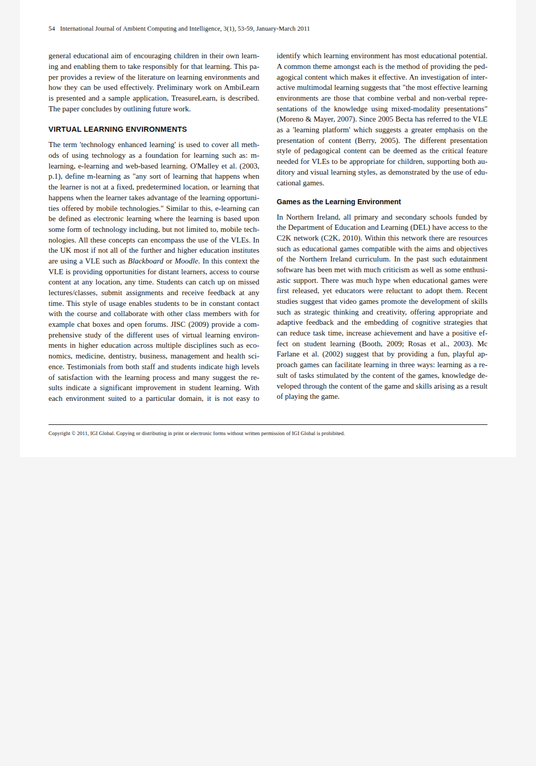54 International Journal of Ambient Computing and Intelligence, 3(1), 53-59, January-March 2011
general educational aim of encouraging children in their own learning and enabling them to take responsibly for that learning. This paper provides a review of the literature on learning environments and how they can be used effectively. Preliminary work on AmbiLearn is presented and a sample application, TreasureLearn, is described. The paper concludes by outlining future work.
Virtual Learning Environments
The term 'technology enhanced learning' is used to cover all methods of using technology as a foundation for learning such as: m-learning, e-learning and web-based learning. O'Malley et al. (2003, p.1), define m-learning as "any sort of learning that happens when the learner is not at a fixed, predetermined location, or learning that happens when the learner takes advantage of the learning opportunities offered by mobile technologies." Similar to this, e-learning can be defined as electronic learning where the learning is based upon some form of technology including, but not limited to, mobile technologies. All these concepts can encompass the use of the VLEs. In the UK most if not all of the further and higher education institutes are using a VLE such as Blackboard or Moodle. In this context the VLE is providing opportunities for distant learners, access to course content at any location, any time. Students can catch up on missed lectures/classes, submit assignments and receive feedback at any time. This style of usage enables students to be in constant contact with the course and collaborate with other class members with for example chat boxes and open forums. JISC (2009) provide a comprehensive study of the different uses of virtual learning environments in higher education across multiple disciplines such as economics, medicine, dentistry, business, management and health science. Testimonials from both staff and students indicate high levels of satisfaction with the learning process and many suggest the results indicate a significant improvement in student learning. With each environment suited to a particular domain, it is not easy to identify which learning environment has most educational potential. A common theme amongst each is the method of providing the pedagogical content which makes it effective. An investigation of interactive multimodal learning suggests that "the most effective learning environments are those that combine verbal and non-verbal representations of the knowledge using mixed-modality presentations" (Moreno & Mayer, 2007). Since 2005 Becta has referred to the VLE as a 'learning platform' which suggests a greater emphasis on the presentation of content (Berry, 2005). The different presentation style of pedagogical content can be deemed as the critical feature needed for VLEs to be appropriate for children, supporting both auditory and visual learning styles, as demonstrated by the use of educational games.
Games as the Learning Environment
In Northern Ireland, all primary and secondary schools funded by the Department of Education and Learning (DEL) have access to the C2K network (C2K, 2010). Within this network there are resources such as educational games compatible with the aims and objectives of the Northern Ireland curriculum. In the past such edutainment software has been met with much criticism as well as some enthusiastic support. There was much hype when educational games were first released, yet educators were reluctant to adopt them. Recent studies suggest that video games promote the development of skills such as strategic thinking and creativity, offering appropriate and adaptive feedback and the embedding of cognitive strategies that can reduce task time, increase achievement and have a positive effect on student learning (Booth, 2009; Rosas et al., 2003). Mc Farlane et al. (2002) suggest that by providing a fun, playful approach games can facilitate learning in three ways: learning as a result of tasks stimulated by the content of the games, knowledge developed through the content of the game and skills arising as a result of playing the game.
Copyright © 2011, IGI Global. Copying or distributing in print or electronic forms without written permission of IGI Global is prohibited.